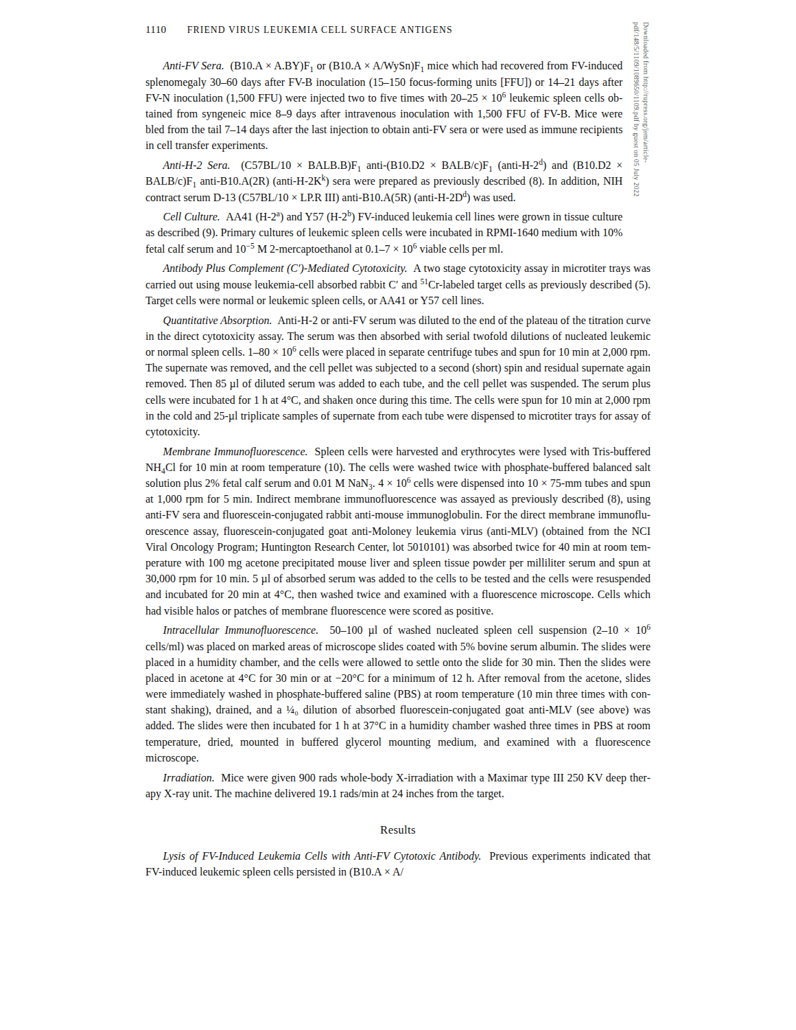Downloaded from http://rupress.org/jem/article-pdf/148/5/1109/1089650/1109.pdf by guest on 05 July 2022
1110 Friend Virus Leukemia Cell Surface Antigens
Anti-FV Sera. (B10.A × A.BY)F1 or (B10.A × A/WySn)F1 mice which had recovered from FV-induced splenomegaly 30–60 days after FV-B inoculation (15–150 focus-forming units [FFU]) or 14–21 days after FV-N inoculation (1,500 FFU) were injected two to five times with 20–25 × 106 leukemic spleen cells obtained from syngeneic mice 8–9 days after intravenous inoculation with 1,500 FFU of FV-B. Mice were bled from the tail 7–14 days after the last injection to obtain anti-FV sera or were used as immune recipients in cell transfer experiments.
Anti-H-2 Sera. (C57BL/10 × BALB.B)F1 anti-(B10.D2 × BALB/c)F1 (anti-H-2d) and (B10.D2 × BALB/c)F1 anti-B10.A(2R) (anti-H-2Kk) sera were prepared as previously described (8). In addition, NIH contract serum D-13 (C57BL/10 × LP.R III) anti-B10.A(5R) (anti-H-2Dd) was used.
Cell Culture. AA41 (H-2a) and Y57 (H-2b) FV-induced leukemia cell lines were grown in tissue culture as described (9). Primary cultures of leukemic spleen cells were incubated in RPMI-1640 medium with 10% fetal calf serum and 10−5 M 2-mercaptoethanol at 0.1–7 × 106 viable cells per ml.
Antibody Plus Complement (C′)-Mediated Cytotoxicity. A two stage cytotoxicity assay in microtiter trays was carried out using mouse leukemia-cell absorbed rabbit C′ and 51Cr-labeled target cells as previously described (5). Target cells were normal or leukemic spleen cells, or AA41 or Y57 cell lines.
Quantitative Absorption. Anti-H-2 or anti-FV serum was diluted to the end of the plateau of the titration curve in the direct cytotoxicity assay. The serum was then absorbed with serial twofold dilutions of nucleated leukemic or normal spleen cells. 1–80 × 106 cells were placed in separate centrifuge tubes and spun for 10 min at 2,000 rpm. The supernate was removed, and the cell pellet was subjected to a second (short) spin and residual supernate again removed. Then 85 µl of diluted serum was added to each tube, and the cell pellet was suspended. The serum plus cells were incubated for 1 h at 4°C, and shaken once during this time. The cells were spun for 10 min at 2,000 rpm in the cold and 25-µl triplicate samples of supernate from each tube were dispensed to microtiter trays for assay of cytotoxicity.
Membrane Immunofluorescence. Spleen cells were harvested and erythrocytes were lysed with Tris-buffered NH4Cl for 10 min at room temperature (10). The cells were washed twice with phosphate-buffered balanced salt solution plus 2% fetal calf serum and 0.01 M NaN3. 4 × 106 cells were dispensed into 10 × 75-mm tubes and spun at 1,000 rpm for 5 min. Indirect membrane immunofluorescence was assayed as previously described (8), using anti-FV sera and fluorescein-conjugated rabbit anti-mouse immunoglobulin. For the direct membrane immunofluorescence assay, fluorescein-conjugated goat anti-Moloney leukemia virus (anti-MLV) (obtained from the NCI Viral Oncology Program; Huntington Research Center, lot 5010101) was absorbed twice for 40 min at room temperature with 100 mg acetone precipitated mouse liver and spleen tissue powder per milliliter serum and spun at 30,000 rpm for 10 min. 5 µl of absorbed serum was added to the cells to be tested and the cells were resuspended and incubated for 20 min at 4°C, then washed twice and examined with a fluorescence microscope. Cells which had visible halos or patches of membrane fluorescence were scored as positive.
Intracellular Immunofluorescence. 50–100 µl of washed nucleated spleen cell suspension (2–10 × 106 cells/ml) was placed on marked areas of microscope slides coated with 5% bovine serum albumin. The slides were placed in a humidity chamber, and the cells were allowed to settle onto the slide for 30 min. Then the slides were placed in acetone at 4°C for 30 min or at −20°C for a minimum of 12 h. After removal from the acetone, slides were immediately washed in phosphate-buffered saline (PBS) at room temperature (10 min three times with constant shaking), drained, and a ¼₀ dilution of absorbed fluorescein-conjugated goat anti-MLV (see above) was added. The slides were then incubated for 1 h at 37°C in a humidity chamber washed three times in PBS at room temperature, dried, mounted in buffered glycerol mounting medium, and examined with a fluorescence microscope.
Irradiation. Mice were given 900 rads whole-body X-irradiation with a Maximar type III 250 KV deep therapy X-ray unit. The machine delivered 19.1 rads/min at 24 inches from the target.
Results
Lysis of FV-Induced Leukemia Cells with Anti-FV Cytotoxic Antibody. Previous experiments indicated that FV-induced leukemic spleen cells persisted in (B10.A × A/